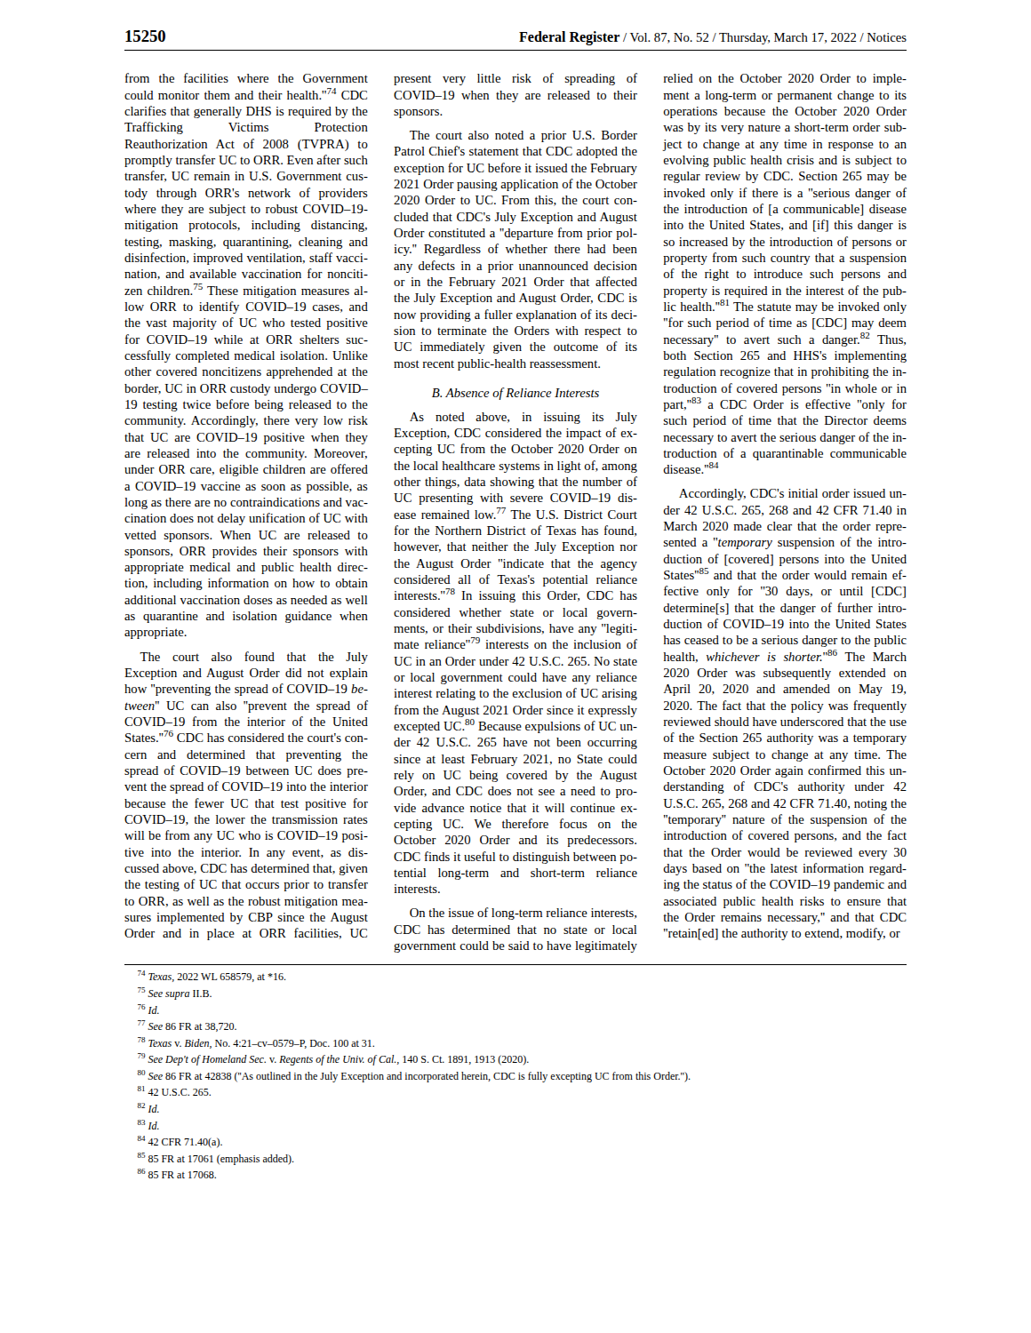15250 Federal Register / Vol. 87, No. 52 / Thursday, March 17, 2022 / Notices
from the facilities where the Government could monitor them and their health.''74 CDC clarifies that generally DHS is required by the Trafficking Victims Protection Reauthorization Act of 2008 (TVPRA) to promptly transfer UC to ORR. Even after such transfer, UC remain in U.S. Government custody through ORR's network of providers where they are subject to robust COVID–19-mitigation protocols, including distancing, testing, masking, quarantining, cleaning and disinfection, improved ventilation, staff vaccination, and available vaccination for noncitizen children.75 These mitigation measures allow ORR to identify COVID–19 cases, and the vast majority of UC who tested positive for COVID–19 while at ORR shelters successfully completed medical isolation. Unlike other covered noncitizens apprehended at the border, UC in ORR custody undergo COVID–19 testing twice before being released to the community. Accordingly, there very low risk that UC are COVID–19 positive when they are released into the community. Moreover, under ORR care, eligible children are offered a COVID–19 vaccine as soon as possible, as long as there are no contraindications and vaccination does not delay unification of UC with vetted sponsors. When UC are released to sponsors, ORR provides their sponsors with appropriate medical and public health direction, including information on how to obtain additional vaccination doses as needed as well as quarantine and isolation guidance when appropriate.
The court also found that the July Exception and August Order did not explain how ''preventing the spread of COVID–19 between'' UC can also ''prevent the spread of COVID–19 from the interior of the United States.''76 CDC has considered the court's concern and determined that preventing the spread of COVID–19 between UC does prevent the spread of COVID–19 into the interior because the fewer UC that test positive for COVID–19, the lower the transmission rates will be from any UC who is COVID–19 positive into the interior. In any event, as discussed above, CDC has determined that, given the testing of UC that occurs prior to transfer to ORR, as well as the robust mitigation measures implemented by CBP since the August Order and in place at ORR facilities, UC present very little risk of spreading of COVID–19 when they are released to their sponsors.
The court also noted a prior U.S. Border Patrol Chief's statement that CDC adopted the exception for UC before it issued the February 2021 Order pausing application of the October 2020 Order to UC. From this, the court concluded that CDC's July Exception and August Order constituted a ''departure from prior policy.'' Regardless of whether there had been any defects in a prior unannounced decision or in the February 2021 Order that affected the July Exception and August Order, CDC is now providing a fuller explanation of its decision to terminate the Orders with respect to UC immediately given the outcome of its most recent public-health reassessment.
B. Absence of Reliance Interests
As noted above, in issuing its July Exception, CDC considered the impact of excepting UC from the October 2020 Order on the local healthcare systems in light of, among other things, data showing that the number of UC presenting with severe COVID–19 disease remained low.77 The U.S. District Court for the Northern District of Texas has found, however, that neither the July Exception nor the August Order ''indicate that the agency considered all of Texas's potential reliance interests.''78 In issuing this Order, CDC has considered whether state or local governments, or their subdivisions, have any ''legitimate reliance''79 interests on the inclusion of UC in an Order under 42 U.S.C. 265. No state or local government could have any reliance interest relating to the exclusion of UC arising from the August 2021 Order since it expressly excepted UC.80 Because expulsions of UC under 42 U.S.C. 265 have not been occurring since at least February 2021, no State could rely on UC being covered by the August Order, and CDC does not see a need to provide advance notice that it will continue excepting UC. We therefore focus on the October 2020 Order and its predecessors. CDC finds it useful to distinguish between potential long-term and short-term reliance interests.
On the issue of long-term reliance interests, CDC has determined that no state or local government could be said to have legitimately relied on the October 2020 Order to implement a long-term or permanent change to its operations because the October 2020 Order was by its very nature a short-term order subject to change at any time in response to an evolving public health crisis and is subject to regular review by CDC. Section 265 may be invoked only if there is a ''serious danger of the introduction of [a communicable] disease into the United States, and [if] this danger is so increased by the introduction of persons or property from such country that a suspension of the right to introduce such persons and property is required in the interest of the public health.''81 The statute may be invoked only ''for such period of time as [CDC] may deem necessary'' to avert such a danger.82 Thus, both Section 265 and HHS's implementing regulation recognize that in prohibiting the introduction of covered persons ''in whole or in part,''83 a CDC Order is effective ''only for such period of time that the Director deems necessary to avert the serious danger of the introduction of a quarantinable communicable disease.''84
Accordingly, CDC's initial order issued under 42 U.S.C. 265, 268 and 42 CFR 71.40 in March 2020 made clear that the order represented a ''temporary suspension of the introduction of [covered] persons into the United States''85 and that the order would remain effective only for ''30 days, or until [CDC] determine[s] that the danger of further introduction of COVID–19 into the United States has ceased to be a serious danger to the public health, whichever is shorter.''86 The March 2020 Order was subsequently extended on April 20, 2020 and amended on May 19, 2020. The fact that the policy was frequently reviewed should have underscored that the use of the Section 265 authority was a temporary measure subject to change at any time. The October 2020 Order again confirmed this understanding of CDC's authority under 42 U.S.C. 265, 268 and 42 CFR 71.40, noting the ''temporary'' nature of the suspension of the introduction of covered persons, and the fact that the Order would be reviewed every 30 days based on ''the latest information regarding the status of the COVID–19 pandemic and associated public health risks to ensure that the Order remains necessary,'' and that CDC ''retain[ed] the authority to extend, modify, or
74 Texas, 2022 WL 658579, at *16.
75 See supra II.B.
76 Id.
77 See 86 FR at 38,720.
78 Texas v. Biden, No. 4:21–cv–0579–P, Doc. 100 at 31.
79 See Dep't of Homeland Sec. v. Regents of the Univ. of Cal., 140 S. Ct. 1891, 1913 (2020).
80 See 86 FR at 42838 (''As outlined in the July Exception and incorporated herein, CDC is fully excepting UC from this Order.'').
81 42 U.S.C. 265.
82 Id.
83 Id.
84 42 CFR 71.40(a).
85 85 FR at 17061 (emphasis added).
86 85 FR at 17068.